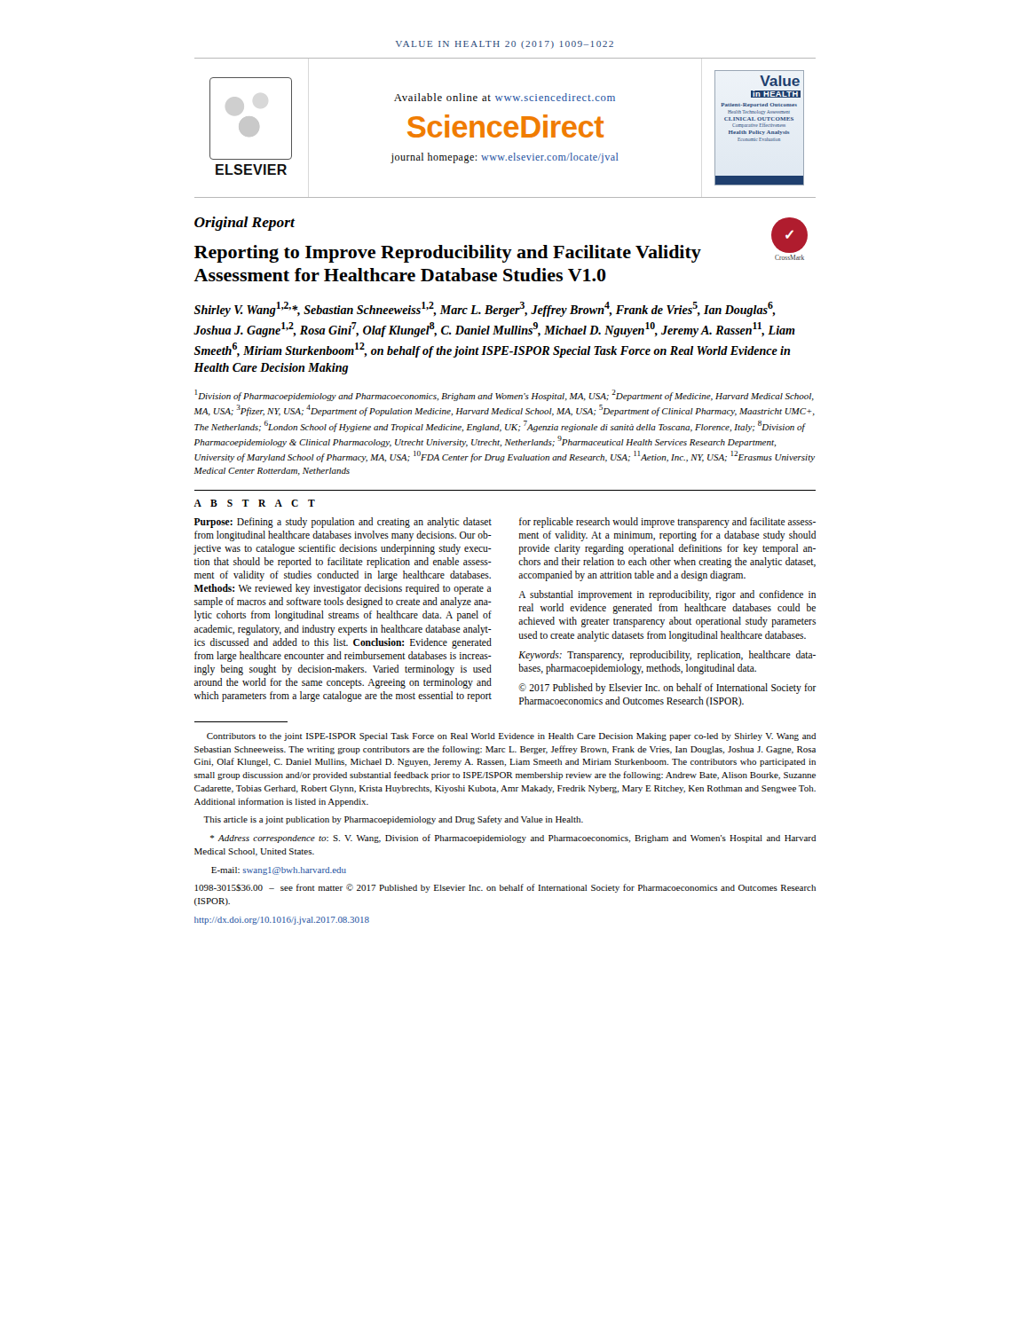VALUE IN HEALTH 20 (2017) 1009–1022
ELSEVIER
Available online at www.sciencedirect.com
Science Direct
journal homepage: www.elsevier.com/locate/jval
Value
in HEALTH
Patient-Reported Outcomes
Health Technology Assessment
CLINICAL OUTCOMES
Comparative Effectiveness
Health Policy Analysis
Economic Evaluation
✓
CrossMark
Original Report
Reporting to Improve Reproducibility and Facilitate Validity
Assessment for Healthcare Database Studies V1.0
Shirley V. Wang1,2,*, Sebastian Schneeweiss1,2, Marc L. Berger3, Jeffrey Brown4, Frank de Vries5, Ian Douglas6, Joshua J. Gagne1,2, Rosa Gini7, Olaf Klungel8, C. Daniel Mullins9, Michael D. Nguyen10, Jeremy A. Rassen11, Liam Smeeth6, Miriam Sturkenboom12, on behalf of the joint ISPE-ISPOR Special Task Force on Real World Evidence in Health Care Decision Making
1Division of Pharmacoepidemiology and Pharmacoeconomics, Brigham and Women's Hospital, MA, USA; 2Department of Medicine, Harvard Medical School, MA, USA; 3Pfizer, NY, USA; 4Department of Population Medicine, Harvard Medical School, MA, USA; 5Department of Clinical Pharmacy, Maastricht UMC+, The Netherlands; 6London School of Hygiene and Tropical Medicine, England, UK; 7Agenzia regionale di sanità della Toscana, Florence, Italy; 8Division of Pharmacoepidemiology & Clinical Pharmacology, Utrecht University, Utrecht, Netherlands; 9Pharmaceutical Health Services Research Department, University of Maryland School of Pharmacy, MA, USA; 10FDA Center for Drug Evaluation and Research, USA; 11Aetion, Inc., NY, USA; 12Erasmus University Medical Center Rotterdam, Netherlands
A B S T R A C T
Purpose: Defining a study population and creating an analytic dataset from longitudinal healthcare databases involves many decisions. Our objective was to catalogue scientific decisions underpinning study execution that should be reported to facilitate replication and enable assessment of validity of studies conducted in large healthcare databases. Methods: We reviewed key investigator decisions required to operate a sample of macros and software tools designed to create and analyze analytic cohorts from longitudinal streams of healthcare data. A panel of academic, regulatory, and industry experts in healthcare database analytics discussed and added to this list. Conclusion: Evidence generated from large healthcare encounter and reimbursement databases is increasingly being sought by decision-makers. Varied terminology is used around the world for the same concepts. Agreeing on terminology and which parameters from a large catalogue are the most essential to report for replicable research would improve transparency and facilitate assessment of validity. At a minimum, reporting for a database study should provide clarity regarding operational definitions for key temporal anchors and their relation to each other when creating the analytic dataset, accompanied by an attrition table and a design diagram.
A substantial improvement in reproducibility, rigor and confidence in real world evidence generated from healthcare databases could be achieved with greater transparency about operational study parameters used to create analytic datasets from longitudinal healthcare databases.
Keywords: Transparency, reproducibility, replication, healthcare databases, pharmacoepidemiology, methods, longitudinal data.
© 2017 Published by Elsevier Inc. on behalf of International Society for Pharmacoeconomics and Outcomes Research (ISPOR).
Contributors to the joint ISPE-ISPOR Special Task Force on Real World Evidence in Health Care Decision Making paper co-led by Shirley V. Wang and Sebastian Schneeweiss. The writing group contributors are the following: Marc L. Berger, Jeffrey Brown, Frank de Vries, Ian Douglas, Joshua J. Gagne, Rosa Gini, Olaf Klungel, C. Daniel Mullins, Michael D. Nguyen, Jeremy A. Rassen, Liam Smeeth and Miriam Sturkenboom. The contributors who participated in small group discussion and/or provided substantial feedback prior to ISPE/ISPOR membership review are the following: Andrew Bate, Alison Bourke, Suzanne Cadarette, Tobias Gerhard, Robert Glynn, Krista Huybrechts, Kiyoshi Kubota, Amr Makady, Fredrik Nyberg, Mary E Ritchey, Ken Rothman and Sengwee Toh. Additional information is listed in Appendix.
This article is a joint publication by Pharmacoepidemiology and Drug Safety and Value in Health.
* Address correspondence to: S. V. Wang, Division of Pharmacoepidemiology and Pharmacoeconomics, Brigham and Women's Hospital and Harvard Medical School, United States.
E-mail: swang1@bwh.harvard.edu
1098-3015$36.00 – see front matter © 2017 Published by Elsevier Inc. on behalf of International Society for Pharmacoeconomics and Outcomes Research (ISPOR).
http://dx.doi.org/10.1016/j.jval.2017.08.3018